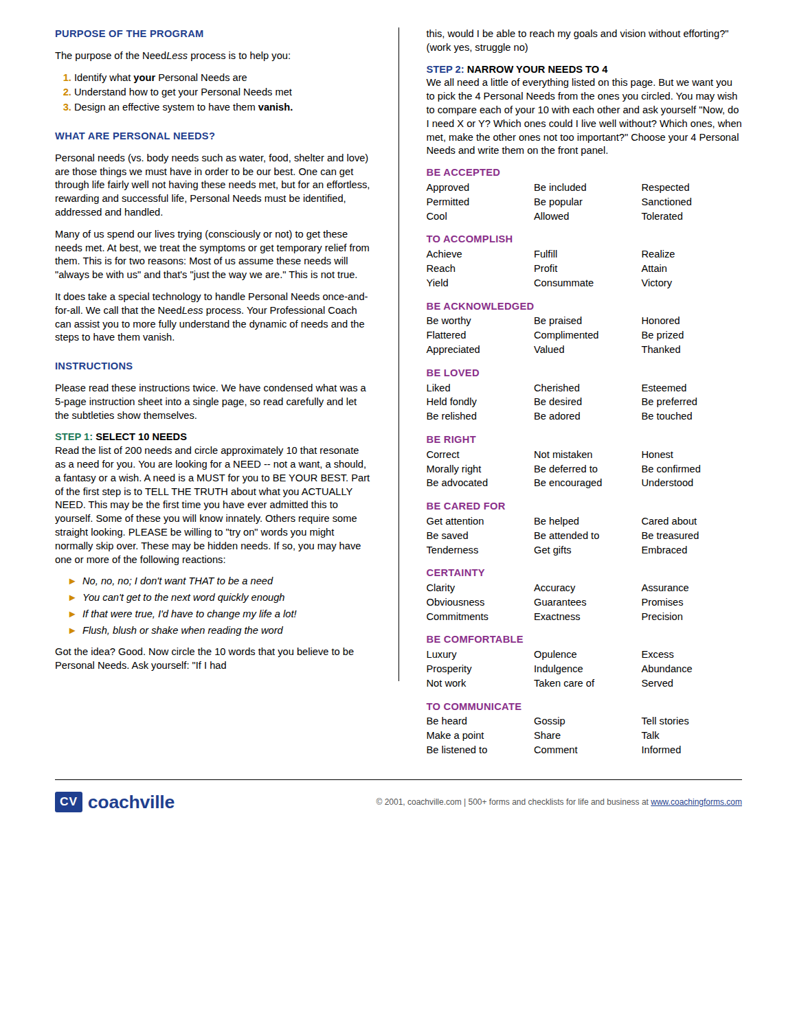Purpose of the Program
The purpose of the NeedLess process is to help you:
Identify what your Personal Needs are
Understand how to get your Personal Needs met
Design an effective system to have them vanish.
What Are Personal Needs?
Personal needs (vs. body needs such as water, food, shelter and love) are those things we must have in order to be our best. One can get through life fairly well not having these needs met, but for an effortless, rewarding and successful life, Personal Needs must be identified, addressed and handled.
Many of us spend our lives trying (consciously or not) to get these needs met. At best, we treat the symptoms or get temporary relief from them. This is for two reasons: Most of us assume these needs will "always be with us" and that's "just the way we are." This is not true.
It does take a special technology to handle Personal Needs once-and-for-all. We call that the NeedLess process. Your Professional Coach can assist you to more fully understand the dynamic of needs and the steps to have them vanish.
Instructions
Please read these instructions twice. We have condensed what was a 5-page instruction sheet into a single page, so read carefully and let the subtleties show themselves.
STEP 1: SELECT 10 NEEDS
Read the list of 200 needs and circle approximately 10 that resonate as a need for you. You are looking for a NEED -- not a want, a should, a fantasy or a wish. A need is a MUST for you to BE YOUR BEST. Part of the first step is to TELL THE TRUTH about what you ACTUALLY NEED. This may be the first time you have ever admitted this to yourself. Some of these you will know innately. Others require some straight looking. PLEASE be willing to "try on" words you might normally skip over. These may be hidden needs. If so, you may have one or more of the following reactions:
No, no, no; I don't want THAT to be a need
You can't get to the next word quickly enough
If that were true, I'd have to change my life a lot!
Flush, blush or shake when reading the word
Got the idea? Good. Now circle the 10 words that you believe to be Personal Needs. Ask yourself: "If I had
this, would I be able to reach my goals and vision without efforting?" (work yes, struggle no)
STEP 2: NARROW YOUR NEEDS TO 4
We all need a little of everything listed on this page. But we want you to pick the 4 Personal Needs from the ones you circled. You may wish to compare each of your 10 with each other and ask yourself "Now, do I need X or Y? Which ones could I live well without? Which ones, when met, make the other ones not too important?" Choose your 4 Personal Needs and write them on the front panel.
BE ACCEPTED
Approved Be included Respected Permitted Be popular Sanctioned Cool Allowed Tolerated
TO ACCOMPLISH
Achieve Fulfill Realize Reach Profit Attain Yield Consummate Victory
BE ACKNOWLEDGED
Be worthy Be praised Honored Flattered Complimented Be prized Appreciated Valued Thanked
BE LOVED
Liked Cherished Esteemed Held fondly Be desired Be preferred Be relished Be adored Be touched
BE RIGHT
Correct Not mistaken Honest Morally right Be deferred to Be confirmed Be advocated Be encouraged Understood
BE CARED FOR
Get attention Be helped Cared about Be saved Be attended to Be treasured Tenderness Get gifts Embraced
CERTAINTY
Clarity Accuracy Assurance Obviousness Guarantees Promises Commitments Exactness Precision
BE COMFORTABLE
Luxury Opulence Excess Prosperity Indulgence Abundance Not work Taken care of Served
TO COMMUNICATE
Be heard Gossip Tell stories Make a point Share Talk Be listened to Comment Informed
CV coachville
© 2001, coachville.com | 500+ forms and checklists for life and business at www.coachingforms.com